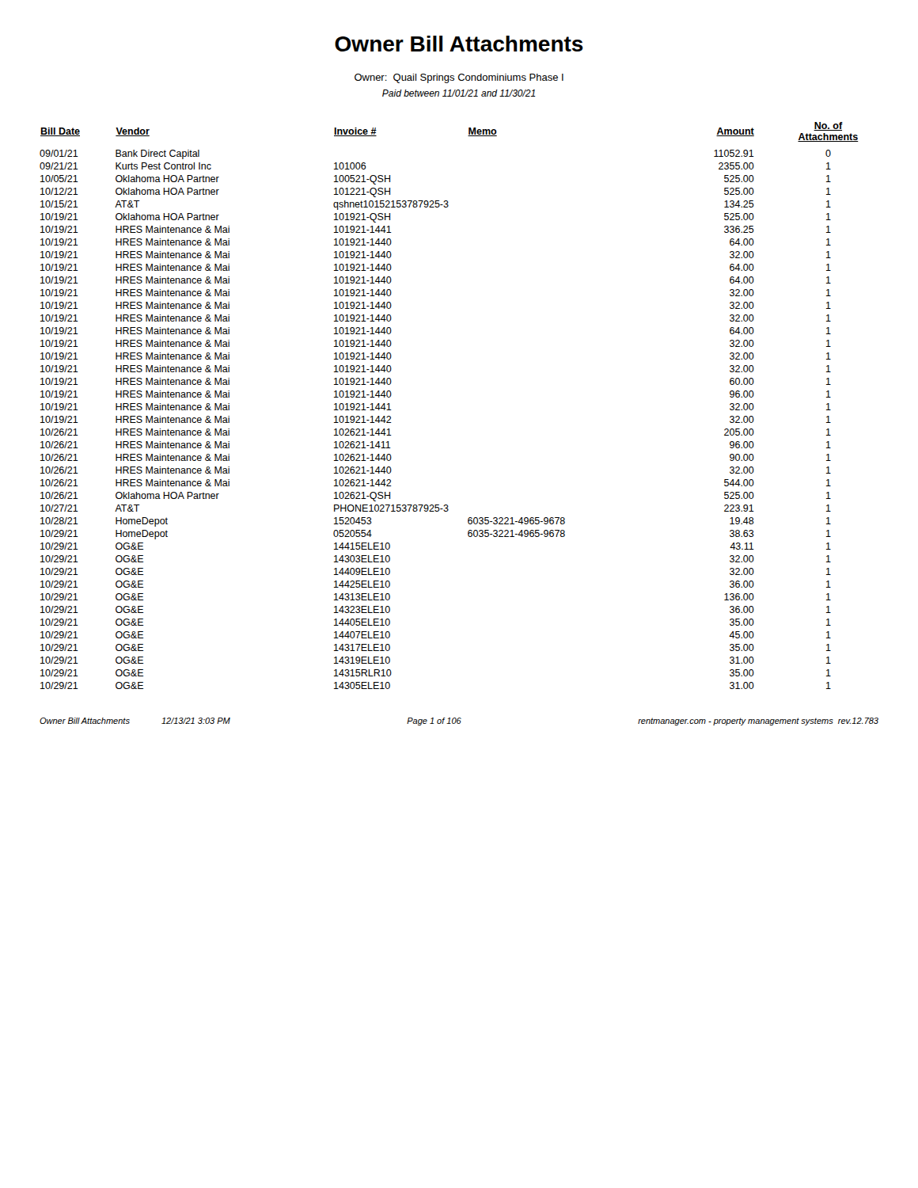Owner Bill Attachments
Owner: Quail Springs Condominiums Phase I
Paid between 11/01/21 and 11/30/21
| Bill Date | Vendor | Invoice # | Memo | Amount | No. of Attachments |
| --- | --- | --- | --- | --- | --- |
| 09/01/21 | Bank Direct Capital | | | 11052.91 | 0 |
| 09/21/21 | Kurts Pest Control Inc | 101006 | | 2355.00 | 1 |
| 10/05/21 | Oklahoma HOA Partner | 100521-QSH | | 525.00 | 1 |
| 10/12/21 | Oklahoma HOA Partner | 101221-QSH | | 525.00 | 1 |
| 10/15/21 | AT&T | qshnet10152153787925-3 | | 134.25 | 1 |
| 10/19/21 | Oklahoma HOA Partner | 101921-QSH | | 525.00 | 1 |
| 10/19/21 | HRES Maintenance & Mai | 101921-1441 | | 336.25 | 1 |
| 10/19/21 | HRES Maintenance & Mai | 101921-1440 | | 64.00 | 1 |
| 10/19/21 | HRES Maintenance & Mai | 101921-1440 | | 32.00 | 1 |
| 10/19/21 | HRES Maintenance & Mai | 101921-1440 | | 64.00 | 1 |
| 10/19/21 | HRES Maintenance & Mai | 101921-1440 | | 64.00 | 1 |
| 10/19/21 | HRES Maintenance & Mai | 101921-1440 | | 32.00 | 1 |
| 10/19/21 | HRES Maintenance & Mai | 101921-1440 | | 32.00 | 1 |
| 10/19/21 | HRES Maintenance & Mai | 101921-1440 | | 32.00 | 1 |
| 10/19/21 | HRES Maintenance & Mai | 101921-1440 | | 64.00 | 1 |
| 10/19/21 | HRES Maintenance & Mai | 101921-1440 | | 32.00 | 1 |
| 10/19/21 | HRES Maintenance & Mai | 101921-1440 | | 32.00 | 1 |
| 10/19/21 | HRES Maintenance & Mai | 101921-1440 | | 32.00 | 1 |
| 10/19/21 | HRES Maintenance & Mai | 101921-1440 | | 60.00 | 1 |
| 10/19/21 | HRES Maintenance & Mai | 101921-1440 | | 96.00 | 1 |
| 10/19/21 | HRES Maintenance & Mai | 101921-1441 | | 32.00 | 1 |
| 10/19/21 | HRES Maintenance & Mai | 101921-1442 | | 32.00 | 1 |
| 10/26/21 | HRES Maintenance & Mai | 102621-1441 | | 205.00 | 1 |
| 10/26/21 | HRES Maintenance & Mai | 102621-1411 | | 96.00 | 1 |
| 10/26/21 | HRES Maintenance & Mai | 102621-1440 | | 90.00 | 1 |
| 10/26/21 | HRES Maintenance & Mai | 102621-1440 | | 32.00 | 1 |
| 10/26/21 | HRES Maintenance & Mai | 102621-1442 | | 544.00 | 1 |
| 10/26/21 | Oklahoma HOA Partner | 102621-QSH | | 525.00 | 1 |
| 10/27/21 | AT&T | PHONE1027153787925-3 | | 223.91 | 1 |
| 10/28/21 | HomeDepot | 1520453 | 6035-3221-4965-9678 | 19.48 | 1 |
| 10/29/21 | HomeDepot | 0520554 | 6035-3221-4965-9678 | 38.63 | 1 |
| 10/29/21 | OG&E | 14415ELE10 | | 43.11 | 1 |
| 10/29/21 | OG&E | 14303ELE10 | | 32.00 | 1 |
| 10/29/21 | OG&E | 14409ELE10 | | 32.00 | 1 |
| 10/29/21 | OG&E | 14425ELE10 | | 36.00 | 1 |
| 10/29/21 | OG&E | 14313ELE10 | | 136.00 | 1 |
| 10/29/21 | OG&E | 14323ELE10 | | 36.00 | 1 |
| 10/29/21 | OG&E | 14405ELE10 | | 35.00 | 1 |
| 10/29/21 | OG&E | 14407ELE10 | | 45.00 | 1 |
| 10/29/21 | OG&E | 14317ELE10 | | 35.00 | 1 |
| 10/29/21 | OG&E | 14319ELE10 | | 31.00 | 1 |
| 10/29/21 | OG&E | 14315RLR10 | | 35.00 | 1 |
| 10/29/21 | OG&E | 14305ELE10 | | 31.00 | 1 |
Owner Bill Attachments12/13/21 3:03 PM
Page 1 of 106
rentmanager.com - property management systems rev.12.783